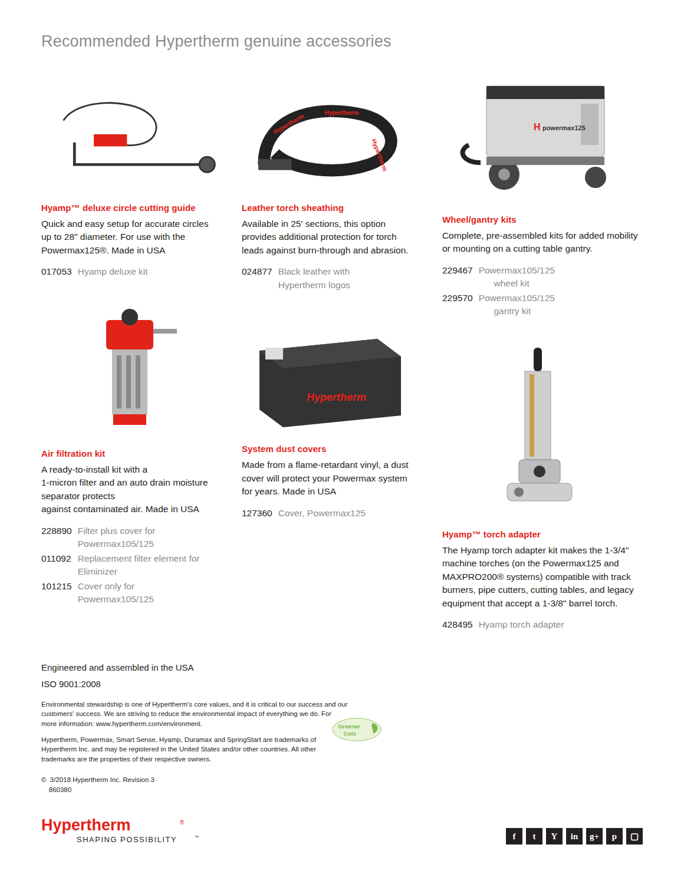Recommended Hypertherm genuine accessories
Hyamp™ deluxe circle cutting guide
Quick and easy setup for accurate circles up to 28" diameter. For use with the Powermax125®. Made in USA
| 017053 | Hyamp deluxe kit |
Air filtration kit
A ready-to-install kit with a
1-micron filter and an auto drain moisture separator protects
against contaminated air. Made in USA
| 228890 | Filter plus cover for Powermax105/125 |
| 011092 | Replacement filter element for Eliminizer |
| 101215 | Cover only for Powermax105/125 |
Leather torch sheathing
Available in 25' sections, this option provides additional protection for torch leads against burn-through and abrasion.
| 024877 | Black leather with Hypertherm logos |
System dust covers
Made from a flame-retardant vinyl, a dust cover will protect your Powermax system for years. Made in USA
| 127360 | Cover, Powermax125 |
Wheel/gantry kits
Complete, pre-assembled kits for added mobility or mounting on a cutting table gantry.
| 229467 | Powermax105/125 wheel kit |
| 229570 | Powermax105/125 gantry kit |
Hyamp™ torch adapter
The Hyamp torch adapter kit makes the 1-3/4" machine torches (on the Powermax125 and MAXPRO200® systems) compatible with track burners, pipe cutters, cutting tables, and legacy equipment that accept a 1-3/8" barrel torch.
| 428495 | Hyamp torch adapter |
Engineered and assembled in the USA
ISO 9001:2008
Environmental stewardship is one of Hypertherm's core values, and it is critical to our success and our customers' success. We are striving to reduce the environmental impact of everything we do. For more information: www.hypertherm.com/environment.
Hypertherm, Powermax, Smart Sense, Hyamp, Duramax and SpringStart are trademarks of Hypertherm Inc. and may be registered in the United States and/or other countries. All other trademarks are the properties of their respective owners.
© 3/2018 Hypertherm Inc. Revision 3 860380
f t Y in g+ p ▢